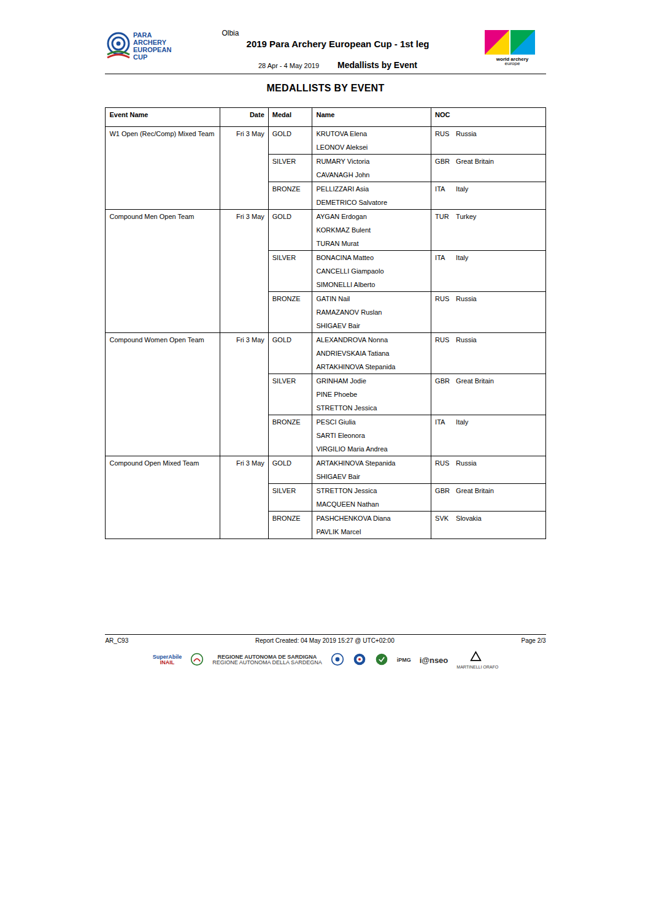PARA ARCHERY EUROPEAN CUP
Olbia
2019 Para Archery European Cup - 1st leg
28 Apr - 4 May 2019
Medallists by Event
world archery europe
MEDALLISTS BY EVENT
| Event Name | Date | Medal | Name | NOC |
| --- | --- | --- | --- | --- |
| W1 Open (Rec/Comp) Mixed Team | Fri 3 May | GOLD | KRUTOVA Elena LEONOV Aleksei | RUS Russia |
| SILVER | RUMARY Victoria CAVANAGH John | GBR Great Britain |
| BRONZE | PELLIZZARI Asia DEMETRICO Salvatore | ITA Italy |
| Compound Men Open Team | Fri 3 May | GOLD | AYGAN Erdogan KORKMAZ Bulent TURAN Murat | TUR Turkey |
| SILVER | BONACINA Matteo CANCELLI Giampaolo SIMONELLI Alberto | ITA Italy |
| BRONZE | GATIN Nail RAMAZANOV Ruslan SHIGAEV Bair | RUS Russia |
| Compound Women Open Team | Fri 3 May | GOLD | ALEXANDROVA Nonna ANDRIEVSKAIA Tatiana ARTAKHINOVA Stepanida | RUS Russia |
| SILVER | GRINHAM Jodie PINE Phoebe STRETTON Jessica | GBR Great Britain |
| BRONZE | PESCI Giulia SARTI Eleonora VIRGILIO Maria Andrea | ITA Italy |
| Compound Open Mixed Team | Fri 3 May | GOLD | ARTAKHINOVA Stepanida SHIGAEV Bair | RUS Russia |
| SILVER | STRETTON Jessica MACQUEEN Nathan | GBR Great Britain |
| BRONZE | PASHCHENKOVA Diana PAVLIK Marcel | SVK Slovakia |
AR_C93
Report Created: 04 May 2019 15:27 @ UTC+02:00
Page 2/3
SuperAbile
INAIL
REGIONE AUTONOMA DE SARDIGNA
REGIONE AUTONOMA DELLA SARDEGNA
iPMG
i@nseo
MARTINELLI ORAFO